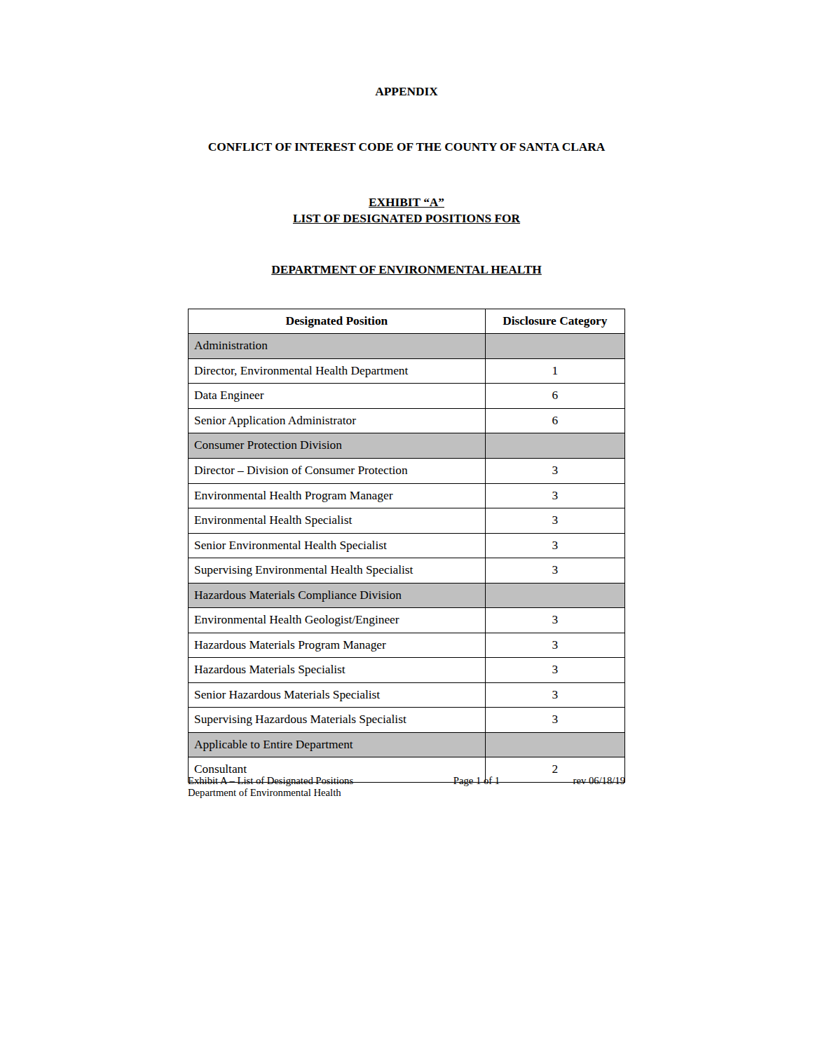APPENDIX
CONFLICT OF INTEREST CODE OF THE COUNTY OF SANTA CLARA
EXHIBIT “A”
LIST OF DESIGNATED POSITIONS FOR
DEPARTMENT OF ENVIRONMENTAL HEALTH
| Designated Position | Disclosure Category |
| --- | --- |
| Administration | |
| Director, Environmental Health Department | 1 |
| Data Engineer | 6 |
| Senior Application Administrator | 6 |
| Consumer Protection Division | |
| Director – Division of Consumer Protection | 3 |
| Environmental Health Program Manager | 3 |
| Environmental Health Specialist | 3 |
| Senior Environmental Health Specialist | 3 |
| Supervising Environmental Health Specialist | 3 |
| Hazardous Materials Compliance Division | |
| Environmental Health Geologist/Engineer | 3 |
| Hazardous Materials Program Manager | 3 |
| Hazardous Materials Specialist | 3 |
| Senior Hazardous Materials Specialist | 3 |
| Supervising Hazardous Materials Specialist | 3 |
| Applicable to Entire Department | |
| Consultant | 2 |
Exhibit A – List of Designated Positions Department of Environmental Health
Page 1 of 1
rev 06/18/19